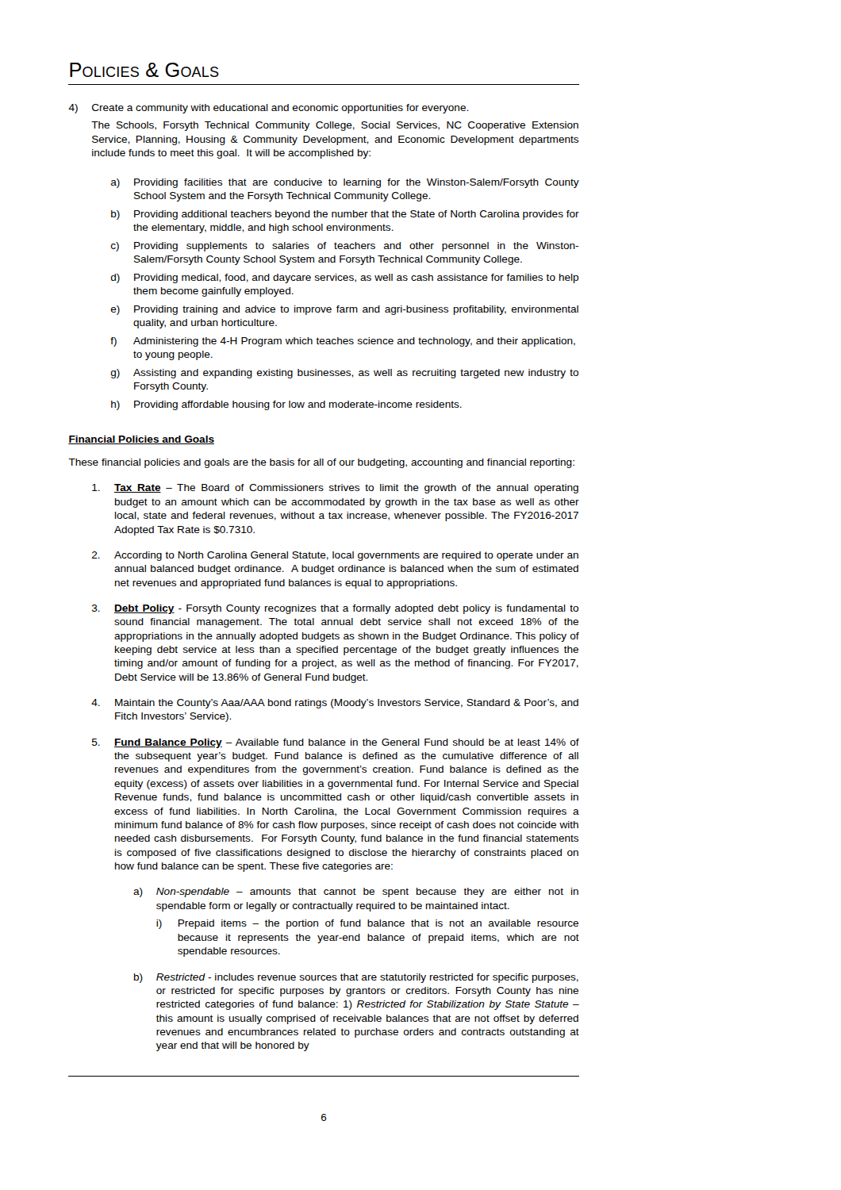Policies & Goals
4)
Create a community with educational and economic opportunities for everyone.
The Schools, Forsyth Technical Community College, Social Services, NC Cooperative Extension Service, Planning, Housing & Community Development, and Economic Development departments include funds to meet this goal. It will be accomplished by:
a)
Providing facilities that are conducive to learning for the Winston-Salem/Forsyth County School System and the Forsyth Technical Community College.
b)
Providing additional teachers beyond the number that the State of North Carolina provides for the elementary, middle, and high school environments.
c)
Providing supplements to salaries of teachers and other personnel in the Winston-Salem/Forsyth County School System and Forsyth Technical Community College.
d)
Providing medical, food, and daycare services, as well as cash assistance for families to help them become gainfully employed.
e)
Providing training and advice to improve farm and agri-business profitability, environmental quality, and urban horticulture.
f)
Administering the 4-H Program which teaches science and technology, and their application, to young people.
g)
Assisting and expanding existing businesses, as well as recruiting targeted new industry to Forsyth County.
h)
Providing affordable housing for low and moderate-income residents.
Financial Policies and Goals
These financial policies and goals are the basis for all of our budgeting, accounting and financial reporting:
1.
Tax Rate – The Board of Commissioners strives to limit the growth of the annual operating budget to an amount which can be accommodated by growth in the tax base as well as other local, state and federal revenues, without a tax increase, whenever possible. The FY2016-2017 Adopted Tax Rate is $0.7310.
2.
According to North Carolina General Statute, local governments are required to operate under an annual balanced budget ordinance. A budget ordinance is balanced when the sum of estimated net revenues and appropriated fund balances is equal to appropriations.
3.
Debt Policy - Forsyth County recognizes that a formally adopted debt policy is fundamental to sound financial management. The total annual debt service shall not exceed 18% of the appropriations in the annually adopted budgets as shown in the Budget Ordinance. This policy of keeping debt service at less than a specified percentage of the budget greatly influences the timing and/or amount of funding for a project, as well as the method of financing. For FY2017, Debt Service will be 13.86% of General Fund budget.
4.
Maintain the County’s Aaa/AAA bond ratings (Moody’s Investors Service, Standard & Poor’s, and Fitch Investors’ Service).
5.
Fund Balance Policy – Available fund balance in the General Fund should be at least 14% of the subsequent year’s budget. Fund balance is defined as the cumulative difference of all revenues and expenditures from the government’s creation. Fund balance is defined as the equity (excess) of assets over liabilities in a governmental fund. For Internal Service and Special Revenue funds, fund balance is uncommitted cash or other liquid/cash convertible assets in excess of fund liabilities. In North Carolina, the Local Government Commission requires a minimum fund balance of 8% for cash flow purposes, since receipt of cash does not coincide with needed cash disbursements. For Forsyth County, fund balance in the fund financial statements is composed of five classifications designed to disclose the hierarchy of constraints placed on how fund balance can be spent. These five categories are:
a)
Non-spendable – amounts that cannot be spent because they are either not in spendable form or legally or contractually required to be maintained intact.
i)
Prepaid items – the portion of fund balance that is not an available resource because it represents the year-end balance of prepaid items, which are not spendable resources.
b)
Restricted - includes revenue sources that are statutorily restricted for specific purposes, or restricted for specific purposes by grantors or creditors. Forsyth County has nine restricted categories of fund balance: 1) Restricted for Stabilization by State Statute – this amount is usually comprised of receivable balances that are not offset by deferred revenues and encumbrances related to purchase orders and contracts outstanding at year end that will be honored by
6